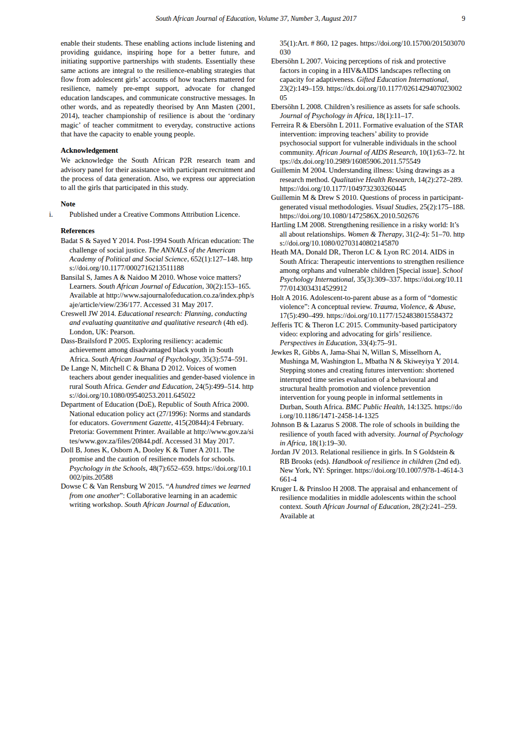South African Journal of Education, Volume 37, Number 3, August 2017 9
enable their students. These enabling actions include listening and providing guidance, inspiring hope for a better future, and initiating supportive partnerships with students. Essentially these same actions are integral to the resilience-enabling strategies that flow from adolescent girls’ accounts of how teachers mattered for resilience, namely pre-empt support, advocate for changed education landscapes, and communicate constructive messages. In other words, and as repeatedly theorised by Ann Masten (2001, 2014), teacher championship of resilience is about the ‘ordinary magic’ of teacher commitment to everyday, constructive actions that have the capacity to enable young people.
Acknowledgement
We acknowledge the South African P2R research team and advisory panel for their assistance with participant recruitment and the process of data generation. Also, we express our appreciation to all the girls that participated in this study.
Note
i. Published under a Creative Commons Attribution Licence.
References
Badat S & Sayed Y 2014. Post-1994 South African education: The challenge of social justice. The ANNALS of the American Academy of Political and Social Science, 652(1):127–148. https://doi.org/10.1177/0002716213511188
Bansilal S, James A & Naidoo M 2010. Whose voice matters? Learners. South African Journal of Education, 30(2):153–165. Available at http://www.sajournalofeducation.co.za/index.php/saje/article/view/236/177. Accessed 31 May 2017.
Creswell JW 2014. Educational research: Planning, conducting and evaluating quantitative and qualitative research (4th ed). London, UK: Pearson.
Dass-Brailsford P 2005. Exploring resiliency: academic achievement among disadvantaged black youth in South Africa. South African Journal of Psychology, 35(3):574–591.
De Lange N, Mitchell C & Bhana D 2012. Voices of women teachers about gender inequalities and gender-based violence in rural South Africa. Gender and Education, 24(5):499–514. https://doi.org/10.1080/09540253.2011.645022
Department of Education (DoE), Republic of South Africa 2000. National education policy act (27/1996): Norms and standards for educators. Government Gazette, 415(20844):4 February. Pretoria: Government Printer. Available at http://www.gov.za/sites/www.gov.za/files/20844.pdf. Accessed 31 May 2017.
Doll B, Jones K, Osborn A, Dooley K & Tuner A 2011. The promise and the caution of resilience models for schools. Psychology in the Schools, 48(7):652–659. https://doi.org/10.1002/pits.20588
Dowse C & Van Rensburg W 2015. “A hundred times we learned from one another”: Collaborative learning in an academic writing workshop. South African Journal of Education, 35(1):Art. # 860, 12 pages. https://doi.org/10.15700/201503070030
Ebersöhn L 2007. Voicing perceptions of risk and protective factors in coping in a HIV&AIDS landscapes reflecting on capacity for adaptiveness. Gifted Education International, 23(2):149–159. https://dx.doi.org/10.1177/026142940702300205
Ebersöhn L 2008. Children’s resilience as assets for safe schools. Journal of Psychology in Africa, 18(1):11–17.
Ferreira R & Ebersöhn L 2011. Formative evaluation of the STAR intervention: improving teachers’ ability to provide psychosocial support for vulnerable individuals in the school community. African Journal of AIDS Research, 10(1):63–72. https://dx.doi.org/10.2989/16085906.2011.575549
Guillemin M 2004. Understanding illness: Using drawings as a research method. Qualitative Health Research, 14(2):272–289. https://doi.org/10.1177/1049732303260445
Guillemin M & Drew S 2010. Questions of process in participant-generated visual methodologies. Visual Studies, 25(2):175–188. https://doi.org/10.1080/1472586X.2010.502676
Hartling LM 2008. Strengthening resilience in a risky world: It’s all about relationships. Women & Therapy, 31(2-4): 51–70. https://doi.org/10.1080/02703140802145870
Heath MA, Donald DR, Theron LC & Lyon RC 2014. AIDS in South Africa: Therapeutic interventions to strengthen resilience among orphans and vulnerable children [Special issue]. School Psychology International, 35(3):309–337. https://doi.org/10.1177/0143034314529912
Holt A 2016. Adolescent-to-parent abuse as a form of “domestic violence”: A conceptual review. Trauma, Violence, & Abuse, 17(5):490–499. https://doi.org/10.1177/1524838015584372
Jefferis TC & Theron LC 2015. Community-based participatory video: exploring and advocating for girls’ resilience. Perspectives in Education, 33(4):75–91.
Jewkes R, Gibbs A, Jama-Shai N, Willan S, Misselhorn A, Mushinga M, Washington L, Mbatha N & Skiweyiya Y 2014. Stepping stones and creating futures intervention: shortened interrupted time series evaluation of a behavioural and structural health promotion and violence prevention intervention for young people in informal settlements in Durban, South Africa. BMC Public Health, 14:1325. https://doi.org/10.1186/1471-2458-14-1325
Johnson B & Lazarus S 2008. The role of schools in building the resilience of youth faced with adversity. Journal of Psychology in Africa, 18(1):19–30.
Jordan JV 2013. Relational resilience in girls. In S Goldstein & RB Brooks (eds). Handbook of resilience in children (2nd ed). New York, NY: Springer. https://doi.org/10.1007/978-1-4614-3661-4
Kruger L & Prinsloo H 2008. The appraisal and enhancement of resilience modalities in middle adolescents within the school context. South African Journal of Education, 28(2):241–259. Available at